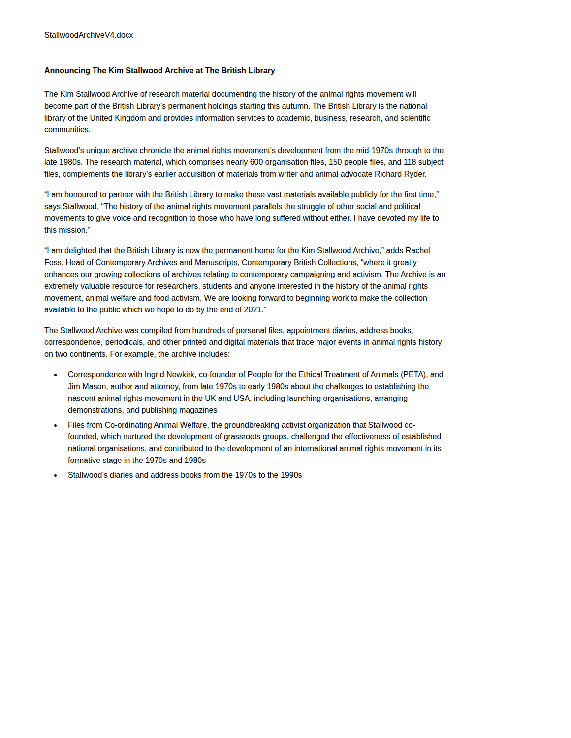StallwoodArchiveV4.docx
Announcing The Kim Stallwood Archive at The British Library
The Kim Stallwood Archive of research material documenting the history of the animal rights movement will become part of the British Library’s permanent holdings starting this autumn. The British Library is the national library of the United Kingdom and provides information services to academic, business, research, and scientific communities.
Stallwood’s unique archive chronicle the animal rights movement’s development from the mid-1970s through to the late 1980s. The research material, which comprises nearly 600 organisation files, 150 people files, and 118 subject files, complements the library’s earlier acquisition of materials from writer and animal advocate Richard Ryder.
“I am honoured to partner with the British Library to make these vast materials available publicly for the first time,” says Stallwood. “The history of the animal rights movement parallels the struggle of other social and political movements to give voice and recognition to those who have long suffered without either. I have devoted my life to this mission.”
“I am delighted that the British Library is now the permanent home for the Kim Stallwood Archive,” adds Rachel Foss, Head of Contemporary Archives and Manuscripts, Contemporary British Collections, “where it greatly enhances our growing collections of archives relating to contemporary campaigning and activism. The Archive is an extremely valuable resource for researchers, students and anyone interested in the history of the animal rights movement, animal welfare and food activism. We are looking forward to beginning work to make the collection available to the public which we hope to do by the end of 2021.”
The Stallwood Archive was compiled from hundreds of personal files, appointment diaries, address books, correspondence, periodicals, and other printed and digital materials that trace major events in animal rights history on two continents. For example, the archive includes:
Correspondence with Ingrid Newkirk, co-founder of People for the Ethical Treatment of Animals (PETA), and Jim Mason, author and attorney, from late 1970s to early 1980s about the challenges to establishing the nascent animal rights movement in the UK and USA, including launching organisations, arranging demonstrations, and publishing magazines
Files from Co-ordinating Animal Welfare, the groundbreaking activist organization that Stallwood co-founded, which nurtured the development of grassroots groups, challenged the effectiveness of established national organisations, and contributed to the development of an international animal rights movement in its formative stage in the 1970s and 1980s
Stallwood’s diaries and address books from the 1970s to the 1990s